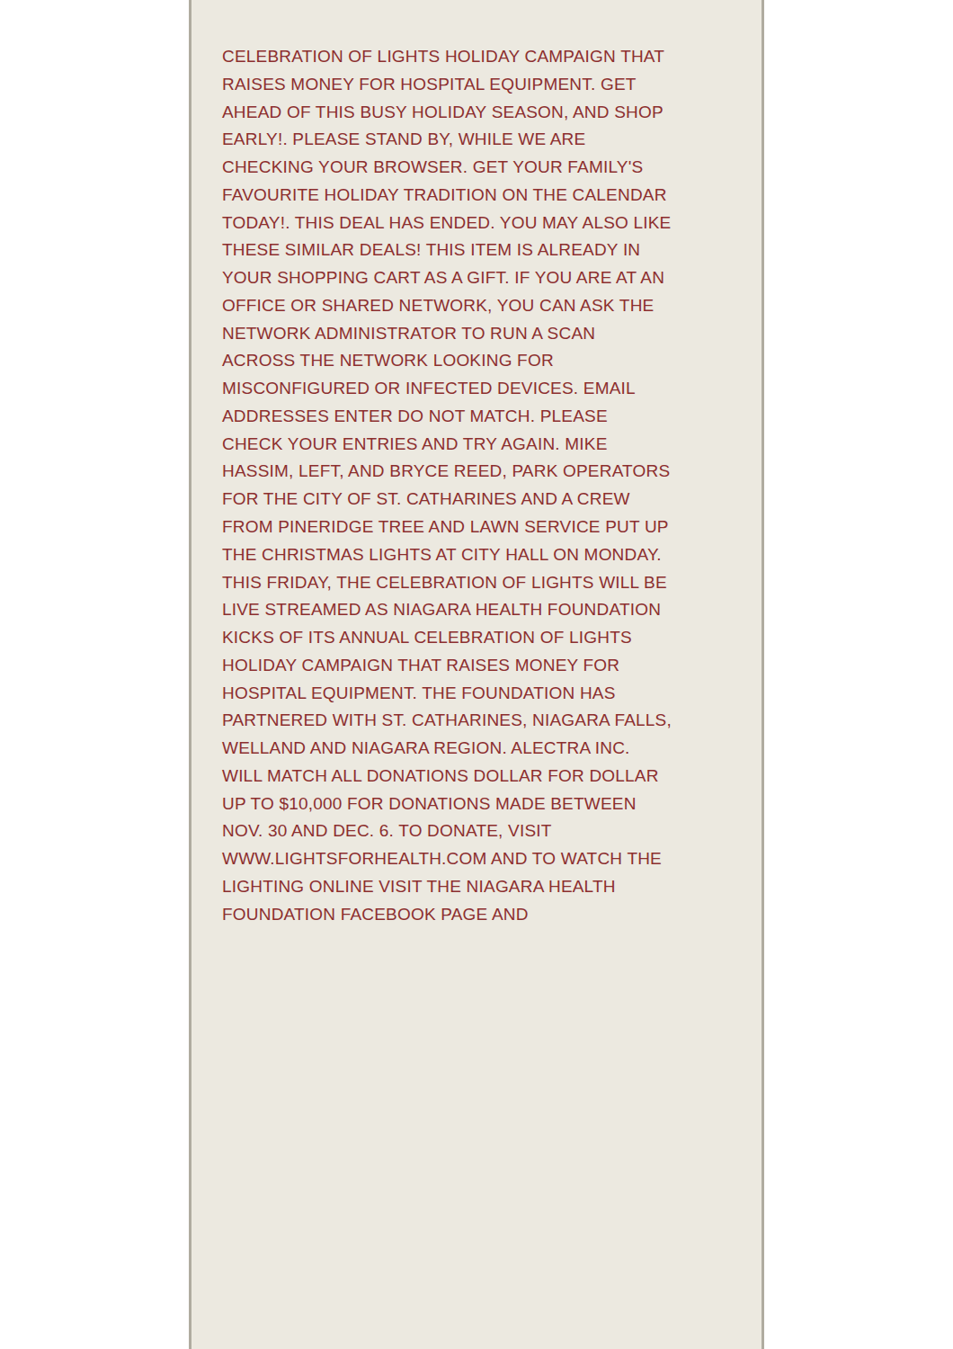Celebration of Lights holiday campaign that raises money for hospital equipment. Get ahead of this busy holiday season, and shop early!. Please stand by, while we are checking your browser. Get your family's favourite holiday tradition on the calendar today!. This deal has ended. You may also like these similar deals! This item is already in your shopping cart as a gift. If you are at an office or shared network, you can ask the network administrator to run a scan across the network looking for misconfigured or infected devices. Email addresses enter do not match. Please check your entries and try again. Mike Hassim, left, and Bryce Reed, park operators for the City of St. Catharines and a crew from Pineridge Tree and Lawn Service put up the Christmas lights at City Hall on Monday. This Friday, the Celebration of Lights will be live streamed as Niagara Health Foundation kicks of its annual Celebration of Lights holiday campaign that raises money for hospital equipment. The foundation has partnered with St. Catharines, Niagara Falls, Welland and Niagara Region. Alectra Inc. will match all donations dollar for dollar up to $10,000 for donations made between Nov. 30 and Dec. 6. To donate, visit www.lightsforhealth.com and to watch the lighting online visit the Niagara Health Foundation Facebook page and